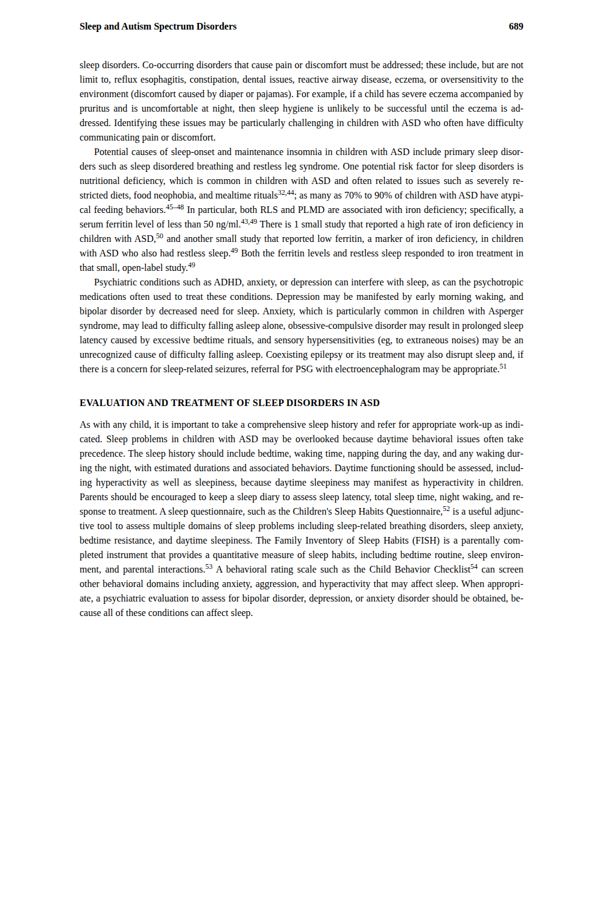Sleep and Autism Spectrum Disorders 689
sleep disorders. Co-occurring disorders that cause pain or discomfort must be addressed; these include, but are not limit to, reflux esophagitis, constipation, dental issues, reactive airway disease, eczema, or oversensitivity to the environment (discomfort caused by diaper or pajamas). For example, if a child has severe eczema accompanied by pruritus and is uncomfortable at night, then sleep hygiene is unlikely to be successful until the eczema is addressed. Identifying these issues may be particularly challenging in children with ASD who often have difficulty communicating pain or discomfort.
Potential causes of sleep-onset and maintenance insomnia in children with ASD include primary sleep disorders such as sleep disordered breathing and restless leg syndrome. One potential risk factor for sleep disorders is nutritional deficiency, which is common in children with ASD and often related to issues such as severely restricted diets, food neophobia, and mealtime rituals32,44; as many as 70% to 90% of children with ASD have atypical feeding behaviors.45–48 In particular, both RLS and PLMD are associated with iron deficiency; specifically, a serum ferritin level of less than 50 ng/ml.43,49 There is 1 small study that reported a high rate of iron deficiency in children with ASD,50 and another small study that reported low ferritin, a marker of iron deficiency, in children with ASD who also had restless sleep.49 Both the ferritin levels and restless sleep responded to iron treatment in that small, open-label study.49
Psychiatric conditions such as ADHD, anxiety, or depression can interfere with sleep, as can the psychotropic medications often used to treat these conditions. Depression may be manifested by early morning waking, and bipolar disorder by decreased need for sleep. Anxiety, which is particularly common in children with Asperger syndrome, may lead to difficulty falling asleep alone, obsessive-compulsive disorder may result in prolonged sleep latency caused by excessive bedtime rituals, and sensory hypersensitivities (eg, to extraneous noises) may be an unrecognized cause of difficulty falling asleep. Coexisting epilepsy or its treatment may also disrupt sleep and, if there is a concern for sleep-related seizures, referral for PSG with electroencephalogram may be appropriate.51
Evaluation and Treatment of Sleep Disorders in ASD
As with any child, it is important to take a comprehensive sleep history and refer for appropriate work-up as indicated. Sleep problems in children with ASD may be overlooked because daytime behavioral issues often take precedence. The sleep history should include bedtime, waking time, napping during the day, and any waking during the night, with estimated durations and associated behaviors. Daytime functioning should be assessed, including hyperactivity as well as sleepiness, because daytime sleepiness may manifest as hyperactivity in children. Parents should be encouraged to keep a sleep diary to assess sleep latency, total sleep time, night waking, and response to treatment. A sleep questionnaire, such as the Children's Sleep Habits Questionnaire,52 is a useful adjunctive tool to assess multiple domains of sleep problems including sleep-related breathing disorders, sleep anxiety, bedtime resistance, and daytime sleepiness. The Family Inventory of Sleep Habits (FISH) is a parentally completed instrument that provides a quantitative measure of sleep habits, including bedtime routine, sleep environment, and parental interactions.53 A behavioral rating scale such as the Child Behavior Checklist54 can screen other behavioral domains including anxiety, aggression, and hyperactivity that may affect sleep. When appropriate, a psychiatric evaluation to assess for bipolar disorder, depression, or anxiety disorder should be obtained, because all of these conditions can affect sleep.